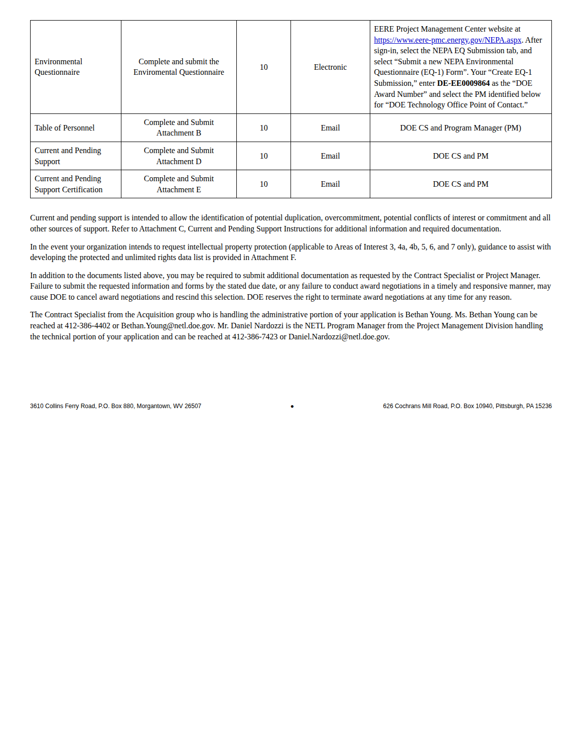| Environmental Questionnaire | Complete and submit the Enviromental Questionnaire | 10 | Electronic | EERE Project Management Center website at https://www.eere-pmc.energy.gov/NEPA.aspx . After sign-in, select the NEPA EQ Submission tab, and select “Submit a new NEPA Environmental Questionnaire (EQ-1) Form”. Your “Create EQ-1 Submission,” enter DE-EE0009864 as the “DOE Award Number” and select the PM identified below for “DOE Technology Office Point of Contact.” |
| Table of Personnel | Complete and Submit Attachment B | 10 | Email | DOE CS and Program Manager (PM) |
| Current and Pending Support | Complete and Submit Attachment D | 10 | Email | DOE CS and PM |
| Current and Pending Support Certification | Complete and Submit Attachment E | 10 | Email | DOE CS and PM |
Current and pending support is intended to allow the identification of potential duplication, overcommitment, potential conflicts of interest or commitment and all other sources of support. Refer to Attachment C, Current and Pending Support Instructions for additional information and required documentation.
In the event your organization intends to request intellectual property protection (applicable to Areas of Interest 3, 4a, 4b, 5, 6, and 7 only), guidance to assist with developing the protected and unlimited rights data list is provided in Attachment F.
In addition to the documents listed above, you may be required to submit additional documentation as requested by the Contract Specialist or Project Manager. Failure to submit the requested information and forms by the stated due date, or any failure to conduct award negotiations in a timely and responsive manner, may cause DOE to cancel award negotiations and rescind this selection. DOE reserves the right to terminate award negotiations at any time for any reason.
The Contract Specialist from the Acquisition group who is handling the administrative portion of your application is Bethan Young. Ms. Bethan Young can be reached at 412-386-4402 or Bethan.Young@netl.doe.gov. Mr. Daniel Nardozzi is the NETL Program Manager from the Project Management Division handling the technical portion of your application and can be reached at 412-386-7423 or Daniel.Nardozzi@netl.doe.gov.
3610 Collins Ferry Road, P.O. Box 880, Morgantown, WV 26507 ● 626 Cochrans Mill Road, P.O. Box 10940, Pittsburgh, PA 15236